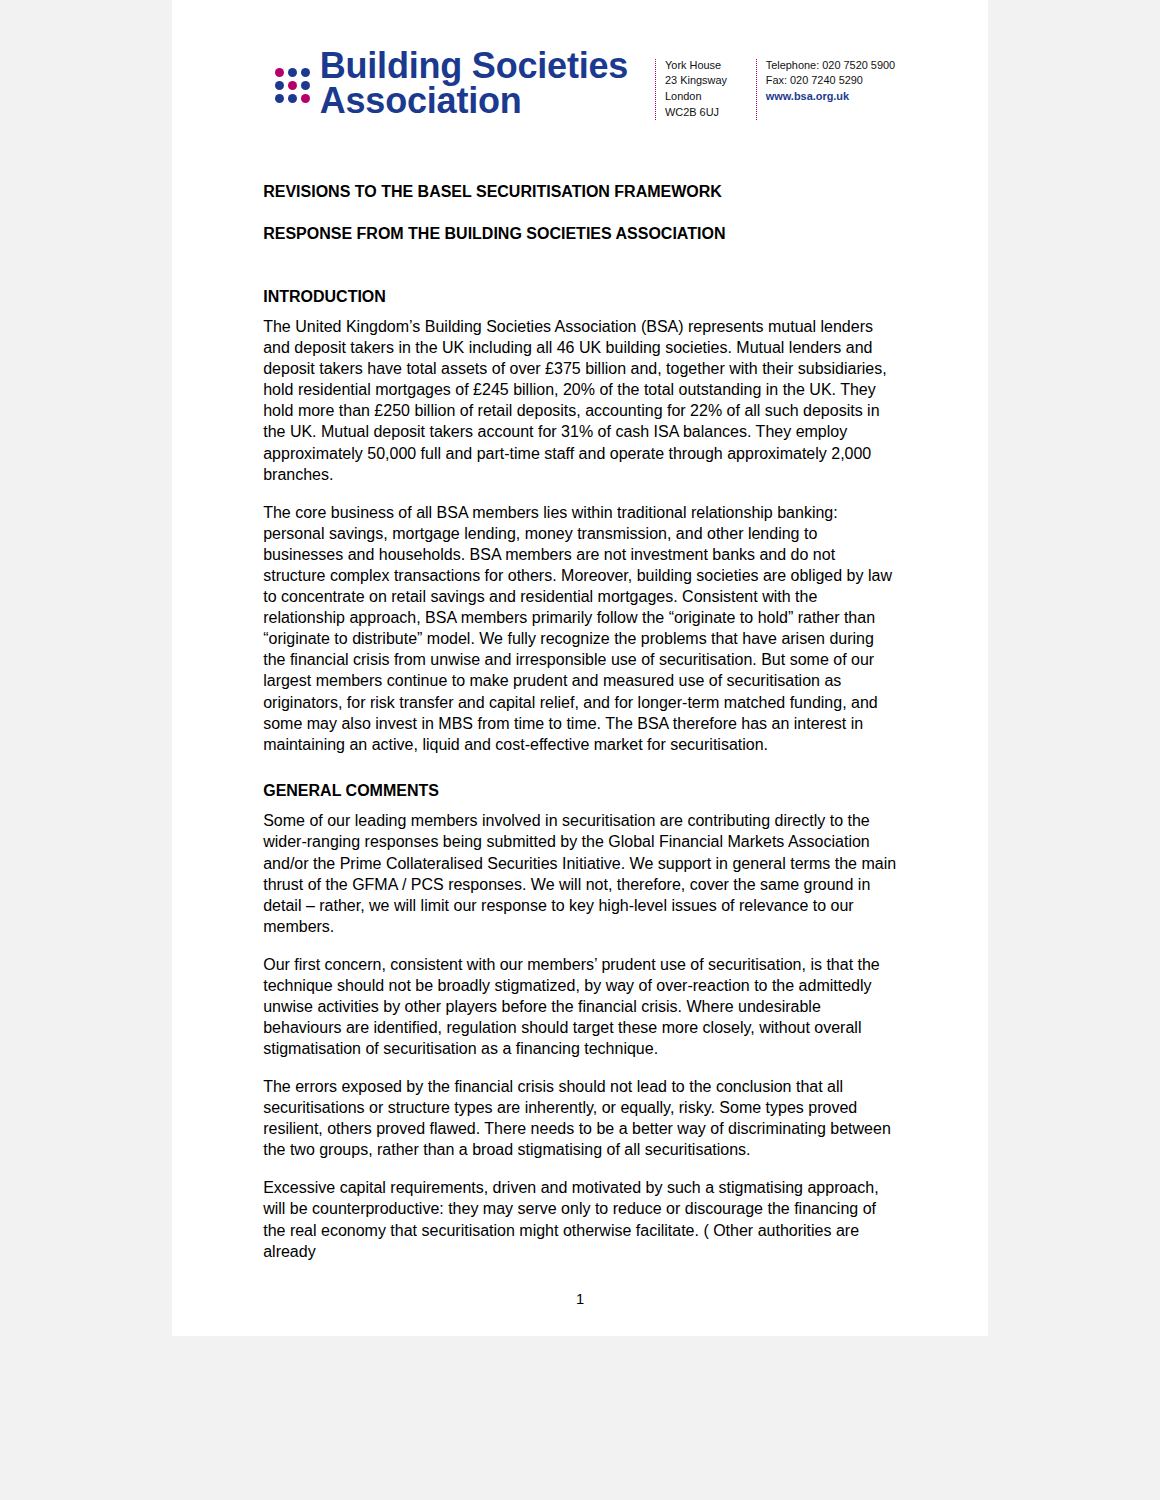Building Societies Association
York House
23 Kingsway
London
WC2B 6UJ
Telephone: 020 7520 5900
Fax: 020 7240 5290
www.bsa.org.uk
REVISIONS TO THE BASEL SECURITISATION FRAMEWORK
RESPONSE FROM THE BUILDING SOCIETIES ASSOCIATION
INTRODUCTION
The United Kingdom’s Building Societies Association (BSA) represents mutual lenders and deposit takers in the UK including all 46 UK building societies. Mutual lenders and deposit takers have total assets of over £375 billion and, together with their subsidiaries, hold residential mortgages of £245 billion, 20% of the total outstanding in the UK. They hold more than £250 billion of retail deposits, accounting for 22% of all such deposits in the UK. Mutual deposit takers account for 31% of cash ISA balances. They employ approximately 50,000 full and part-time staff and operate through approximately 2,000 branches.
The core business of all BSA members lies within traditional relationship banking: personal savings, mortgage lending, money transmission, and other lending to businesses and households. BSA members are not investment banks and do not structure complex transactions for others. Moreover, building societies are obliged by law to concentrate on retail savings and residential mortgages. Consistent with the relationship approach, BSA members primarily follow the “originate to hold” rather than “originate to distribute” model. We fully recognize the problems that have arisen during the financial crisis from unwise and irresponsible use of securitisation. But some of our largest members continue to make prudent and measured use of securitisation as originators, for risk transfer and capital relief, and for longer-term matched funding, and some may also invest in MBS from time to time. The BSA therefore has an interest in maintaining an active, liquid and cost-effective market for securitisation.
GENERAL COMMENTS
Some of our leading members involved in securitisation are contributing directly to the wider-ranging responses being submitted by the Global Financial Markets Association and/or the Prime Collateralised Securities Initiative. We support in general terms the main thrust of the GFMA / PCS responses. We will not, therefore, cover the same ground in detail – rather, we will limit our response to key high-level issues of relevance to our members.
Our first concern, consistent with our members’ prudent use of securitisation, is that the technique should not be broadly stigmatized, by way of over-reaction to the admittedly unwise activities by other players before the financial crisis. Where undesirable behaviours are identified, regulation should target these more closely, without overall stigmatisation of securitisation as a financing technique.
The errors exposed by the financial crisis should not lead to the conclusion that all securitisations or structure types are inherently, or equally, risky. Some types proved resilient, others proved flawed. There needs to be a better way of discriminating between the two groups, rather than a broad stigmatising of all securitisations.
Excessive capital requirements, driven and motivated by such a stigmatising approach, will be counterproductive: they may serve only to reduce or discourage the financing of the real economy that securitisation might otherwise facilitate. ( Other authorities are already
1